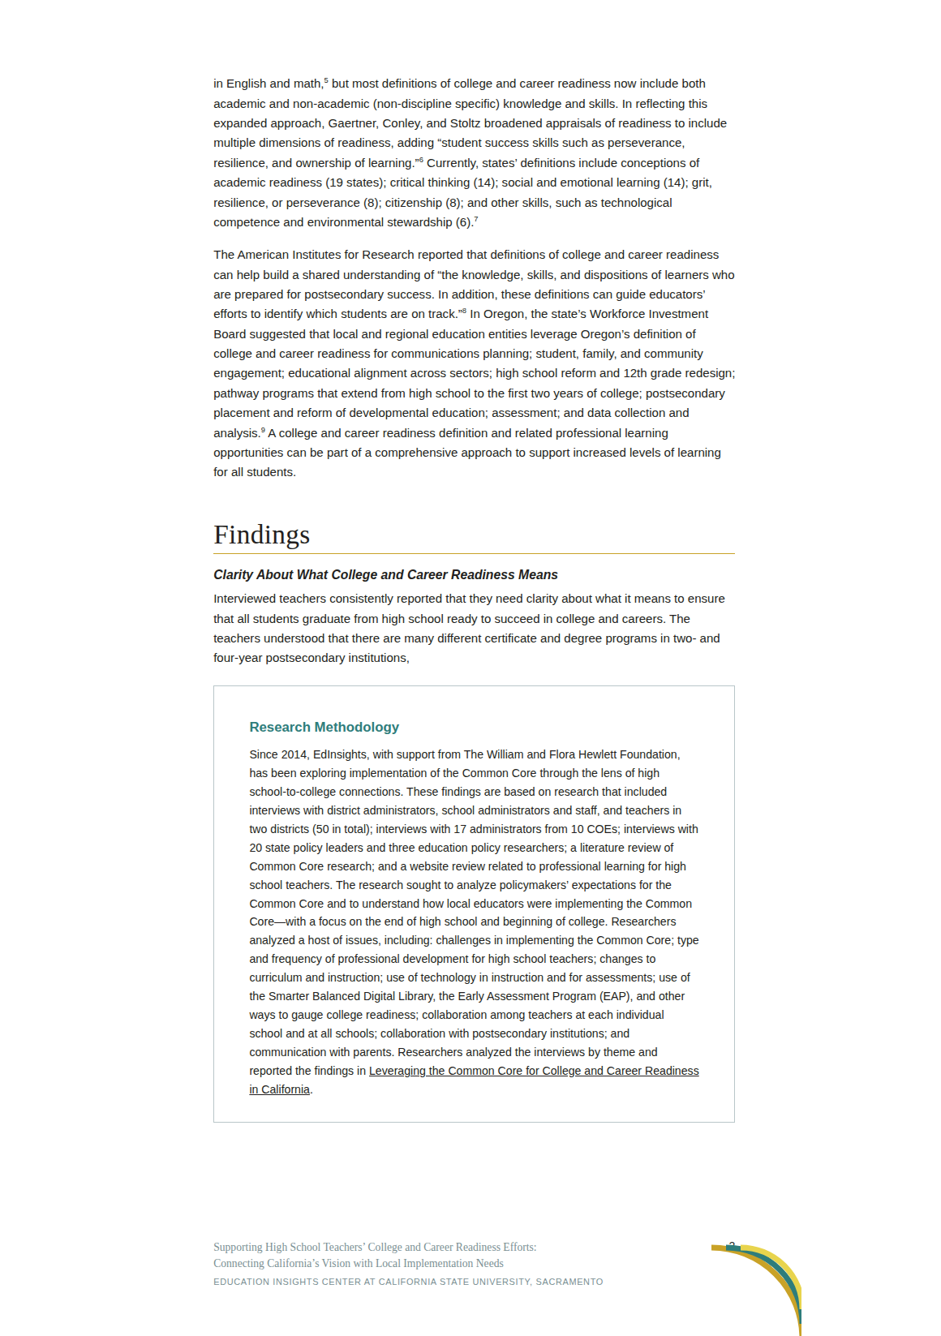in English and math,5 but most definitions of college and career readiness now include both academic and non-academic (non-discipline specific) knowledge and skills. In reflecting this expanded approach, Gaertner, Conley, and Stoltz broadened appraisals of readiness to include multiple dimensions of readiness, adding “student success skills such as perseverance, resilience, and ownership of learning.”6 Currently, states’ definitions include conceptions of academic readiness (19 states); critical thinking (14); social and emotional learning (14); grit, resilience, or perseverance (8); citizenship (8); and other skills, such as technological competence and environmental stewardship (6).7
The American Institutes for Research reported that definitions of college and career readiness can help build a shared understanding of “the knowledge, skills, and dispositions of learners who are prepared for postsecondary success. In addition, these definitions can guide educators’ efforts to identify which students are on track.”8 In Oregon, the state’s Workforce Investment Board suggested that local and regional education entities leverage Oregon’s definition of college and career readiness for communications planning; student, family, and community engagement; educational alignment across sectors; high school reform and 12th grade redesign; pathway programs that extend from high school to the first two years of college; postsecondary placement and reform of developmental education; assessment; and data collection and analysis.9 A college and career readiness definition and related professional learning opportunities can be part of a comprehensive approach to support increased levels of learning for all students.
Findings
Clarity About What College and Career Readiness Means
Interviewed teachers consistently reported that they need clarity about what it means to ensure that all students graduate from high school ready to succeed in college and careers. The teachers understood that there are many different certificate and degree programs in two- and four-year postsecondary institutions,
Research Methodology
Since 2014, EdInsights, with support from The William and Flora Hewlett Foundation, has been exploring implementation of the Common Core through the lens of high school-to-college connections. These findings are based on research that included interviews with district administrators, school administrators and staff, and teachers in two districts (50 in total); interviews with 17 administrators from 10 COEs; interviews with 20 state policy leaders and three education policy researchers; a literature review of Common Core research; and a website review related to professional learning for high school teachers. The research sought to analyze policymakers’ expectations for the Common Core and to understand how local educators were implementing the Common Core—with a focus on the end of high school and beginning of college. Researchers analyzed a host of issues, including: challenges in implementing the Common Core; type and frequency of professional development for high school teachers; changes to curriculum and instruction; use of technology in instruction and for assessments; use of the Smarter Balanced Digital Library, the Early Assessment Program (EAP), and other ways to gauge college readiness; collaboration among teachers at each individual school and at all schools; collaboration with postsecondary institutions; and communication with parents. Researchers analyzed the interviews by theme and reported the findings in Leveraging the Common Core for College and Career Readiness in California.
2
Supporting High School Teachers’ College and Career Readiness Efforts:
Connecting California’s Vision with Local Implementation Needs
Education Insights Center at California State University, Sacramento